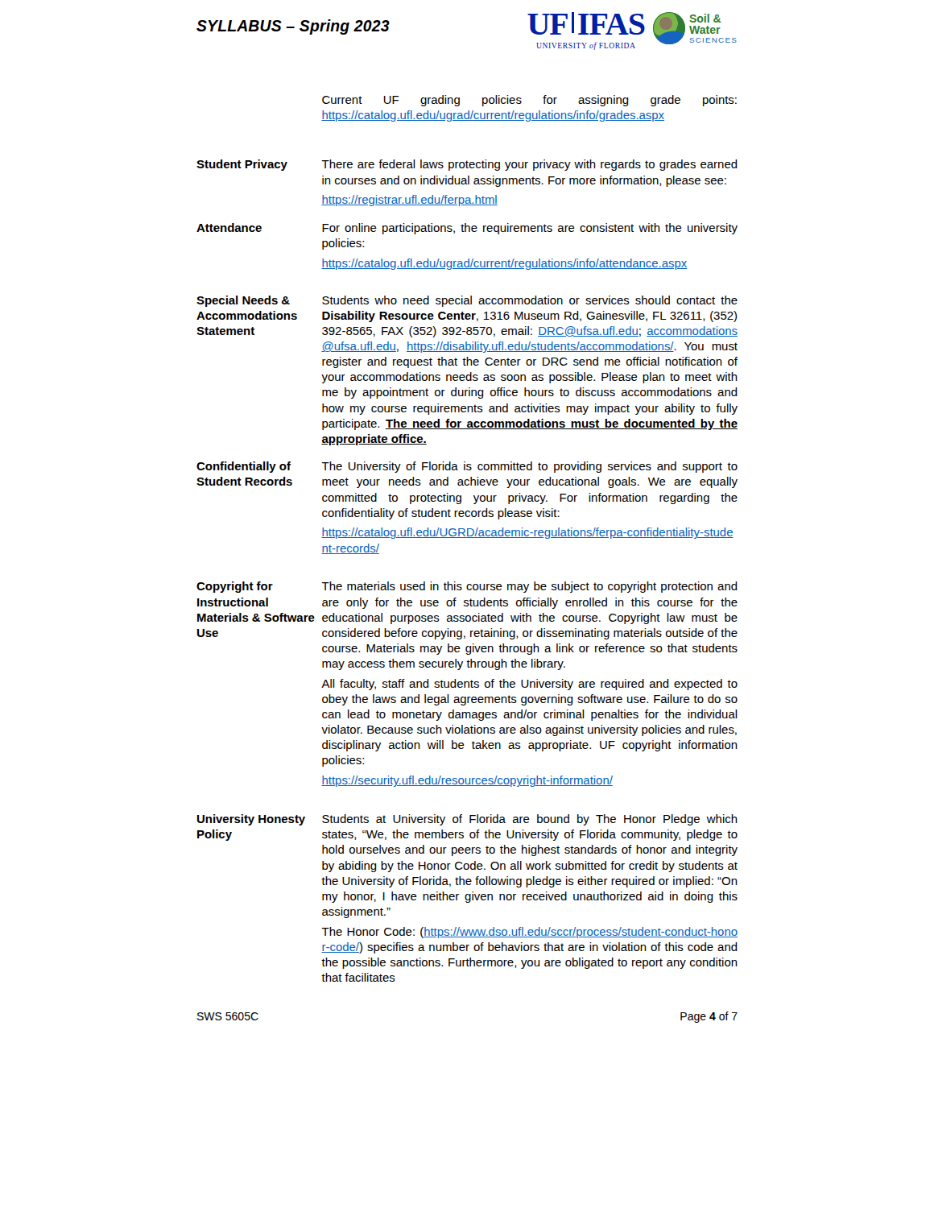SYLLABUS – Spring 2023
UF IFAS
UNIVERSITY of FLORIDA
Soil &
Water
SCIENCES
| | Current UF grading policies for assigning grade points: https://catalog.ufl.edu/ugrad/current/regulations/info/grades.aspx |
| Student Privacy | There are federal laws protecting your privacy with regards to grades earned in courses and on individual assignments. For more information, please see: https://registrar.ufl.edu/ferpa.html |
| Attendance | For online participations, the requirements are consistent with the university policies: https://catalog.ufl.edu/ugrad/current/regulations/info/attendance.aspx |
| Special Needs & Accommodations Statement | Students who need special accommodation or services should contact the Disability Resource Center , 1316 Museum Rd, Gainesville, FL 32611, (352) 392-8565, FAX (352) 392-8570, email: DRC@ufsa.ufl.edu ; accommodations@ufsa.ufl.edu , https://disability.ufl.edu/students/accommodations/ . You must register and request that the Center or DRC send me official notification of your accommodations needs as soon as possible. Please plan to meet with me by appointment or during office hours to discuss accommodations and how my course requirements and activities may impact your ability to fully participate. The need for accommodations must be documented by the appropriate office. |
| Confidentially of Student Records | The University of Florida is committed to providing services and support to meet your needs and achieve your educational goals. We are equally committed to protecting your privacy. For information regarding the confidentiality of student records please visit: https://catalog.ufl.edu/UGRD/academic-regulations/ferpa-confidentiality-student-records/ |
| Copyright for Instructional Materials & Software Use | The materials used in this course may be subject to copyright protection and are only for the use of students officially enrolled in this course for the educational purposes associated with the course. Copyright law must be considered before copying, retaining, or disseminating materials outside of the course. Materials may be given through a link or reference so that students may access them securely through the library. All faculty, staff and students of the University are required and expected to obey the laws and legal agreements governing software use. Failure to do so can lead to monetary damages and/or criminal penalties for the individual violator. Because such violations are also against university policies and rules, disciplinary action will be taken as appropriate. UF copyright information policies: https://security.ufl.edu/resources/copyright-information/ |
| University Honesty Policy | Students at University of Florida are bound by The Honor Pledge which states, “We, the members of the University of Florida community, pledge to hold ourselves and our peers to the highest standards of honor and integrity by abiding by the Honor Code. On all work submitted for credit by students at the University of Florida, the following pledge is either required or implied: “On my honor, I have neither given nor received unauthorized aid in doing this assignment.” The Honor Code: ( https://www.dso.ufl.edu/sccr/process/student-conduct-honor-code/ ) specifies a number of behaviors that are in violation of this code and the possible sanctions. Furthermore, you are obligated to report any condition that facilitates |
SWS 5605C
Page 4 of 7